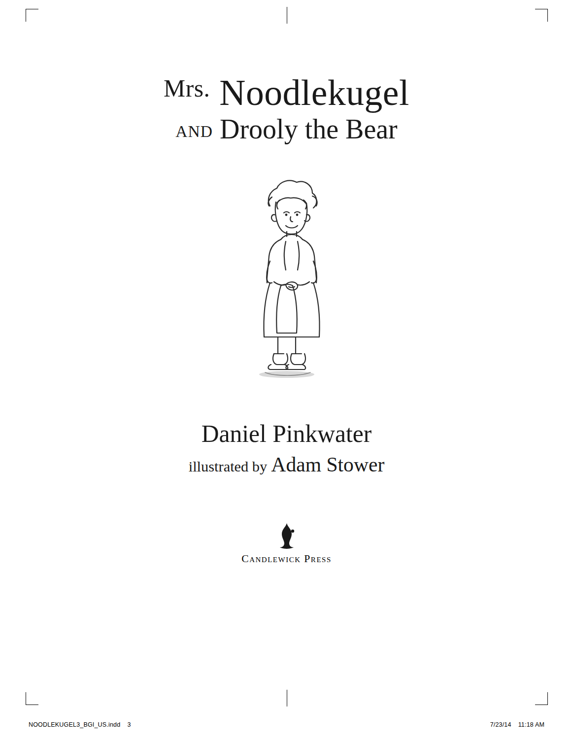Mrs. Noodlekugel and Drooly the Bear
Daniel Pinkwater illustrated by Adam Stower
Candlewick Press
NOODLEKUGEL3_BGI_US.indd3
7/23/1411:18 AM